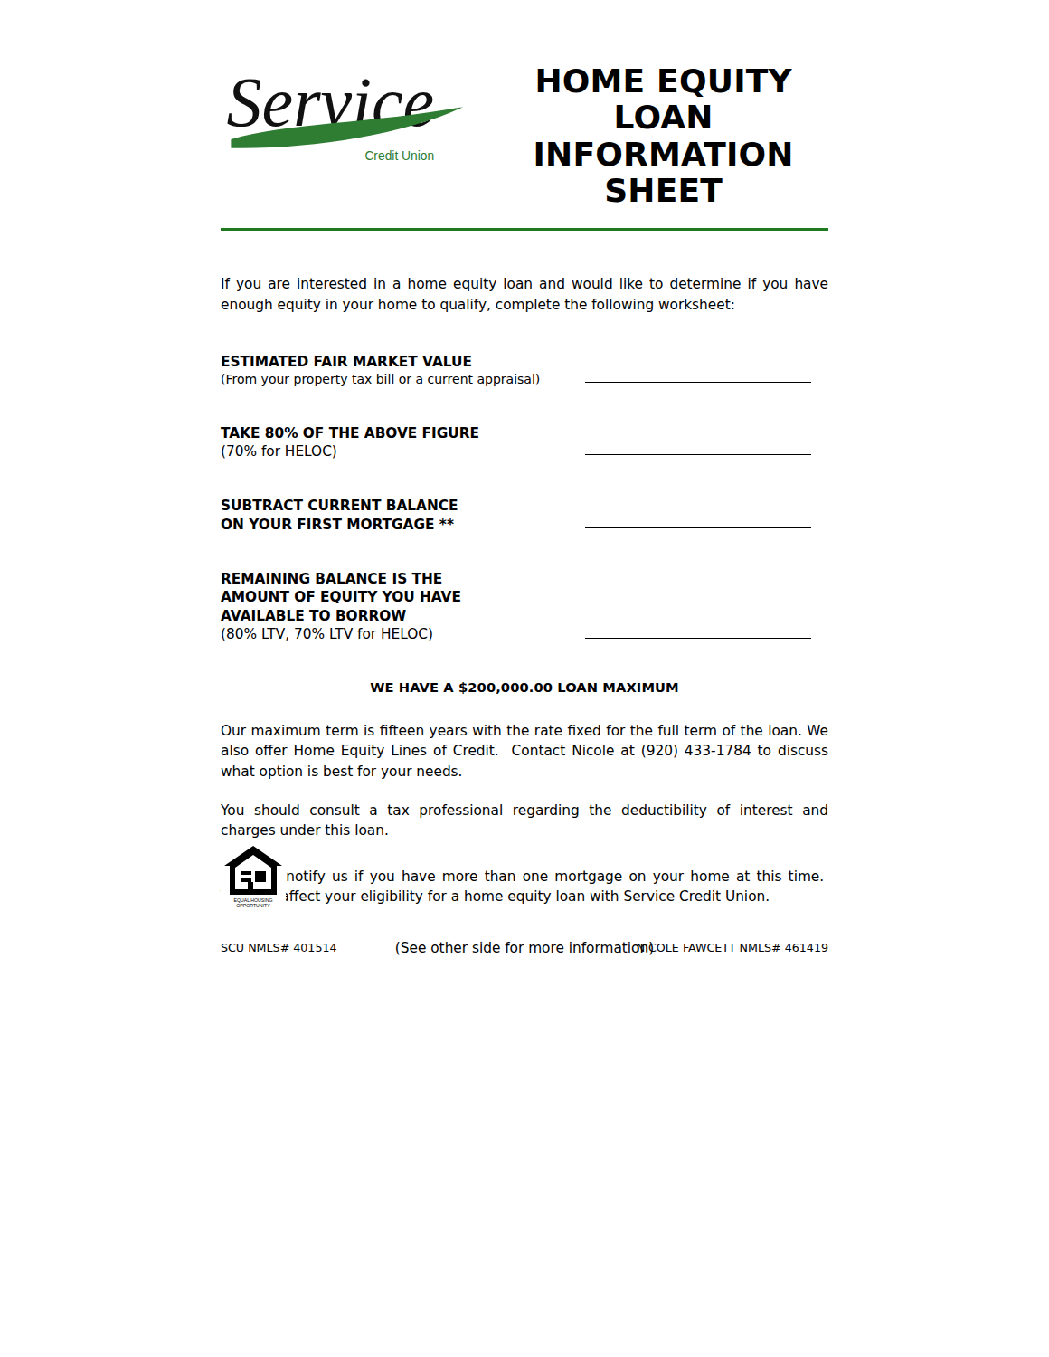Service Credit Union
HOME EQUITY LOAN
INFORMATION SHEET
If you are interested in a home equity loan and would like to determine if you have enough equity in your home to qualify, complete the following worksheet:
Estimated Fair Market Value
(From your property tax bill or a current appraisal)
Take 80% of the above figure
(70% for HELOC)
Subtract current balance
on your first mortgage **
Remaining balance is the
amount of equity you have
available to borrow
(80% LTV, 70% LTV for HELOC)
WE HAVE A $200,000.00 LOAN MAXIMUM
Our maximum term is fifteen years with the rate fixed for the full term of the loan. We also offer Home Equity Lines of Credit. Contact Nicole at (920) 433-1784 to discuss what option is best for your needs.
You should consult a tax professional regarding the deductibility of interest and charges under this loan.
**Please notify us if you have more than one mortgage on your home at this time. This will affect your eligibility for a home equity loan with Service Credit Union.
(See other side for more information)
EQUAL HOUSING OPPORTUNITY
SCU NMLS# 401514 NICOLE FAWCETT NMLS# 461419